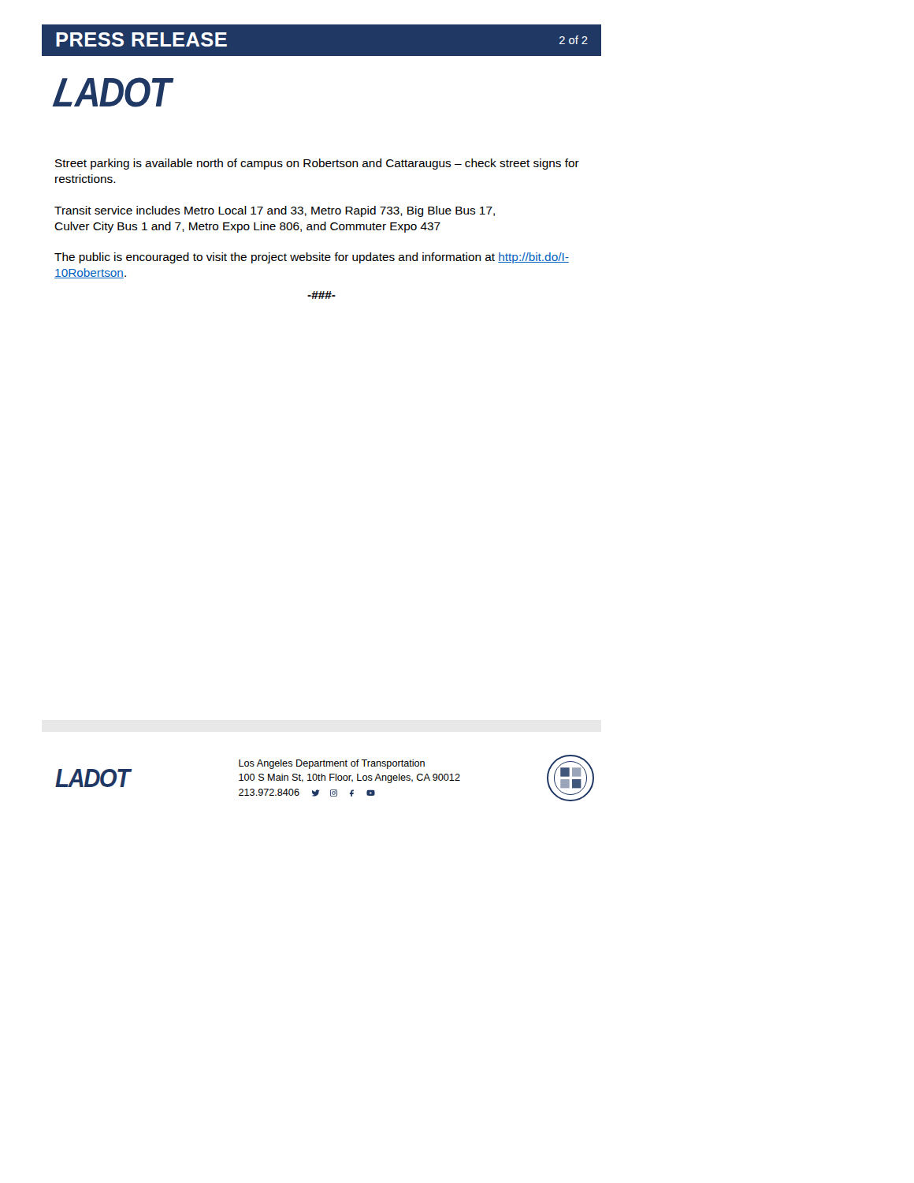PRESS RELEASE 2 of 2
LADOT
Street parking is available north of campus on Robertson and Cattaraugus – check street signs for restrictions.
Transit service includes Metro Local 17 and 33, Metro Rapid 733, Big Blue Bus 17,
Culver City Bus 1 and 7, Metro Expo Line 806, and Commuter Expo 437
The public is encouraged to visit the project website for updates and information at http://bit.do/I-10Robertson.
-###-
LADOT
Los Angeles Department of Transportation
100 S Main St, 10th Floor, Los Angeles, CA 90012
213.972.8406